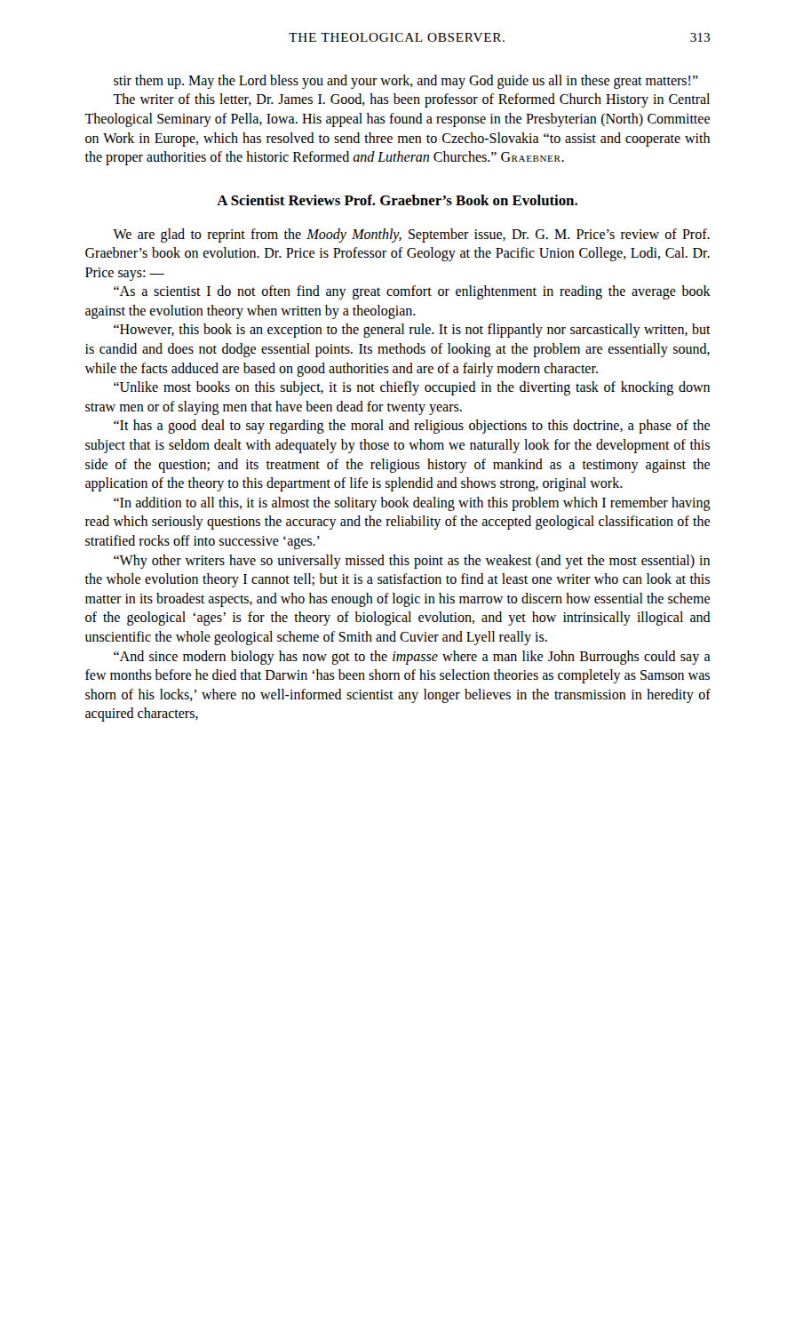THE THEOLOGICAL OBSERVER. 313
stir them up. May the Lord bless you and your work, and may God guide us all in these great matters!”
The writer of this letter, Dr. James I. Good, has been professor of Reformed Church History in Central Theological Seminary of Pella, Iowa. His appeal has found a response in the Presbyterian (North) Committee on Work in Europe, which has resolved to send three men to Czecho-Slovakia “to assist and cooperate with the proper authorities of the historic Reformed and Lutheran Churches.” Graebner.
A Scientist Reviews Prof. Graebner’s Book on Evolution.
We are glad to reprint from the Moody Monthly, September issue, Dr. G. M. Price’s review of Prof. Graebner’s book on evolution. Dr. Price is Professor of Geology at the Pacific Union College, Lodi, Cal. Dr. Price says: —
“As a scientist I do not often find any great comfort or enlightenment in reading the average book against the evolution theory when written by a theologian.
“However, this book is an exception to the general rule. It is not flippantly nor sarcastically written, but is candid and does not dodge essential points. Its methods of looking at the problem are essentially sound, while the facts adduced are based on good authorities and are of a fairly modern character.
“Unlike most books on this subject, it is not chiefly occupied in the diverting task of knocking down straw men or of slaying men that have been dead for twenty years.
“It has a good deal to say regarding the moral and religious objections to this doctrine, a phase of the subject that is seldom dealt with adequately by those to whom we naturally look for the development of this side of the question; and its treatment of the religious history of mankind as a testimony against the application of the theory to this department of life is splendid and shows strong, original work.
“In addition to all this, it is almost the solitary book dealing with this problem which I remember having read which seriously questions the accuracy and the reliability of the accepted geological classification of the stratified rocks off into successive ‘ages.’
“Why other writers have so universally missed this point as the weakest (and yet the most essential) in the whole evolution theory I cannot tell; but it is a satisfaction to find at least one writer who can look at this matter in its broadest aspects, and who has enough of logic in his marrow to discern how essential the scheme of the geological ‘ages’ is for the theory of biological evolution, and yet how intrinsically illogical and unscientific the whole geological scheme of Smith and Cuvier and Lyell really is.
“And since modern biology has now got to the impasse where a man like John Burroughs could say a few months before he died that Darwin ‘has been shorn of his selection theories as completely as Samson was shorn of his locks,’ where no well-informed scientist any longer believes in the transmission in heredity of acquired characters,